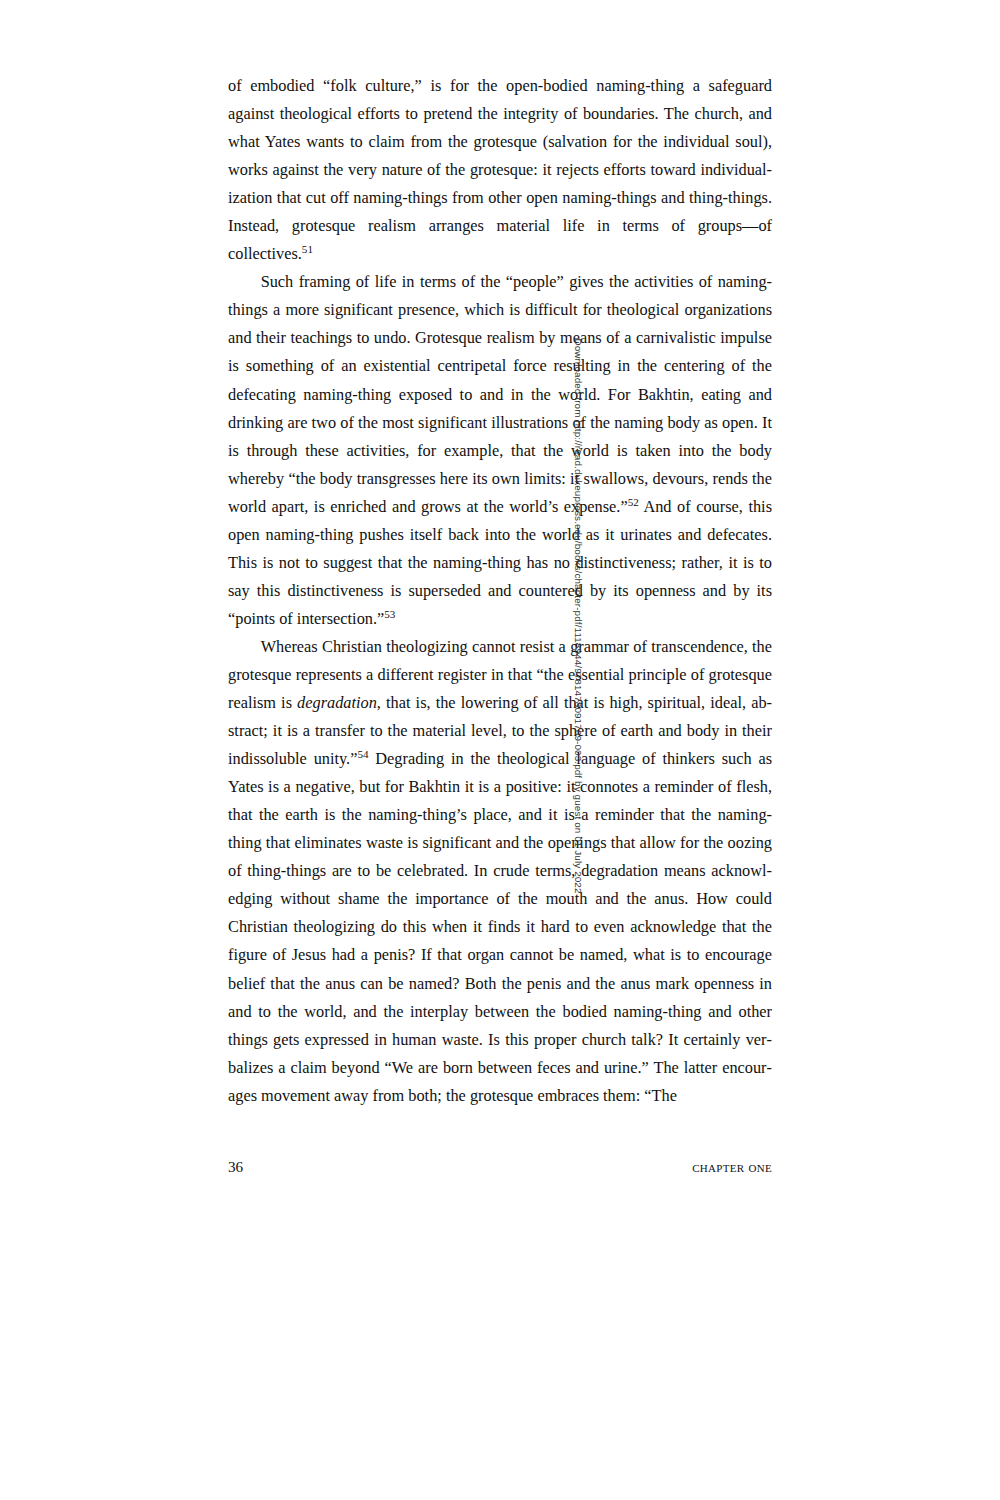Downloaded from http://read.dukeupress.edu/books/chapter-pdf/1118944/9781478091769-003.pdf by guest on 01 July 2022
of embodied “folk culture,” is for the open-bodied naming-thing a safeguard against theological efforts to pretend the integrity of boundaries. The church, and what Yates wants to claim from the grotesque (salvation for the individual soul), works against the very nature of the grotesque: it rejects efforts toward individualization that cut off naming-things from other open naming-things and thing-things. Instead, grotesque realism arranges material life in terms of groups—of collectives.51
Such framing of life in terms of the “people” gives the activities of naming-things a more significant presence, which is difficult for theological organizations and their teachings to undo. Grotesque realism by means of a carnivalistic impulse is something of an existential centripetal force resulting in the centering of the defecating naming-thing exposed to and in the world. For Bakhtin, eating and drinking are two of the most significant illustrations of the naming body as open. It is through these activities, for example, that the world is taken into the body whereby “the body transgresses here its own limits: it swallows, devours, rends the world apart, is enriched and grows at the world’s expense.”52 And of course, this open naming-thing pushes itself back into the world as it urinates and defecates. This is not to suggest that the naming-thing has no distinctiveness; rather, it is to say this distinctiveness is superseded and countered by its openness and by its “points of intersection.”53
Whereas Christian theologizing cannot resist a grammar of transcendence, the grotesque represents a different register in that “the essential principle of grotesque realism is degradation, that is, the lowering of all that is high, spiritual, ideal, abstract; it is a transfer to the material level, to the sphere of earth and body in their indissoluble unity.”54 Degrading in the theological language of thinkers such as Yates is a negative, but for Bakhtin it is a positive: it connotes a reminder of flesh, that the earth is the naming-thing’s place, and it is a reminder that the naming-thing that eliminates waste is significant and the openings that allow for the oozing of thing-things are to be celebrated. In crude terms, degradation means acknowledging without shame the importance of the mouth and the anus. How could Christian theologizing do this when it finds it hard to even acknowledge that the figure of Jesus had a penis? If that organ cannot be named, what is to encourage belief that the anus can be named? Both the penis and the anus mark openness in and to the world, and the interplay between the bodied naming-thing and other things gets expressed in human waste. Is this proper church talk? It certainly verbalizes a claim beyond “We are born between feces and urine.” The latter encourages movement away from both; the grotesque embraces them: “The
36 chapter one